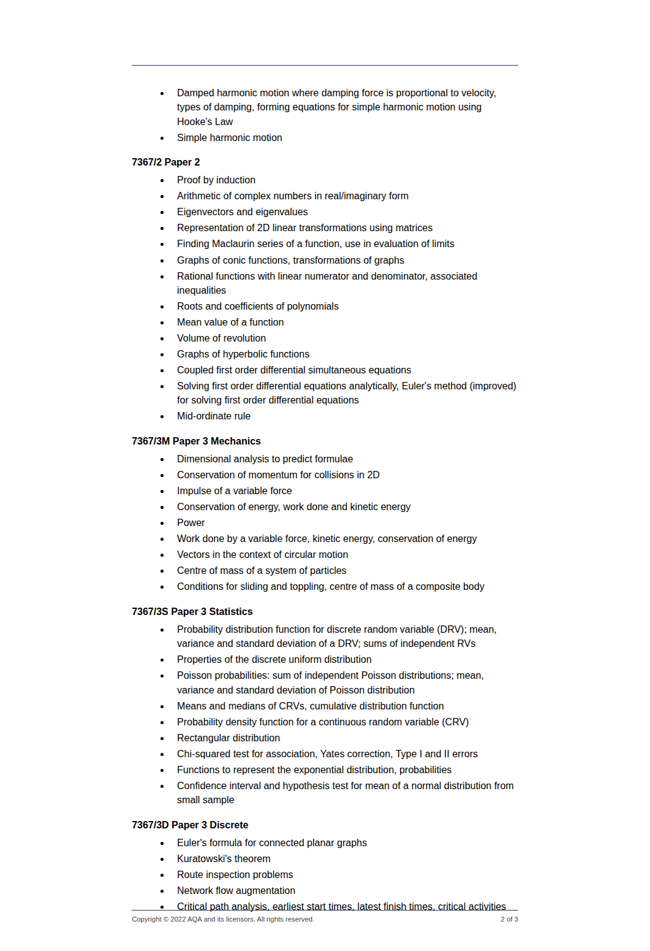Damped harmonic motion where damping force is proportional to velocity, types of damping, forming equations for simple harmonic motion using Hooke's Law
Simple harmonic motion
7367/2 Paper 2
Proof by induction
Arithmetic of complex numbers in real/imaginary form
Eigenvectors and eigenvalues
Representation of 2D linear transformations using matrices
Finding Maclaurin series of a function, use in evaluation of limits
Graphs of conic functions, transformations of graphs
Rational functions with linear numerator and denominator, associated inequalities
Roots and coefficients of polynomials
Mean value of a function
Volume of revolution
Graphs of hyperbolic functions
Coupled first order differential simultaneous equations
Solving first order differential equations analytically, Euler's method (improved) for solving first order differential equations
Mid-ordinate rule
7367/3M Paper 3 Mechanics
Dimensional analysis to predict formulae
Conservation of momentum for collisions in 2D
Impulse of a variable force
Conservation of energy, work done and kinetic energy
Power
Work done by a variable force, kinetic energy, conservation of energy
Vectors in the context of circular motion
Centre of mass of a system of particles
Conditions for sliding and toppling, centre of mass of a composite body
7367/3S Paper 3 Statistics
Probability distribution function for discrete random variable (DRV); mean, variance and standard deviation of a DRV; sums of independent RVs
Properties of the discrete uniform distribution
Poisson probabilities: sum of independent Poisson distributions; mean, variance and standard deviation of Poisson distribution
Means and medians of CRVs, cumulative distribution function
Probability density function for a continuous random variable (CRV)
Rectangular distribution
Chi-squared test for association, Yates correction, Type I and II errors
Functions to represent the exponential distribution, probabilities
Confidence interval and hypothesis test for mean of a normal distribution from small sample
7367/3D Paper 3 Discrete
Euler's formula for connected planar graphs
Kuratowski's theorem
Route inspection problems
Network flow augmentation
Critical path analysis, earliest start times, latest finish times, critical activities
Copyright © 2022 AQA and its licensors. All rights reserved. 2 of 3